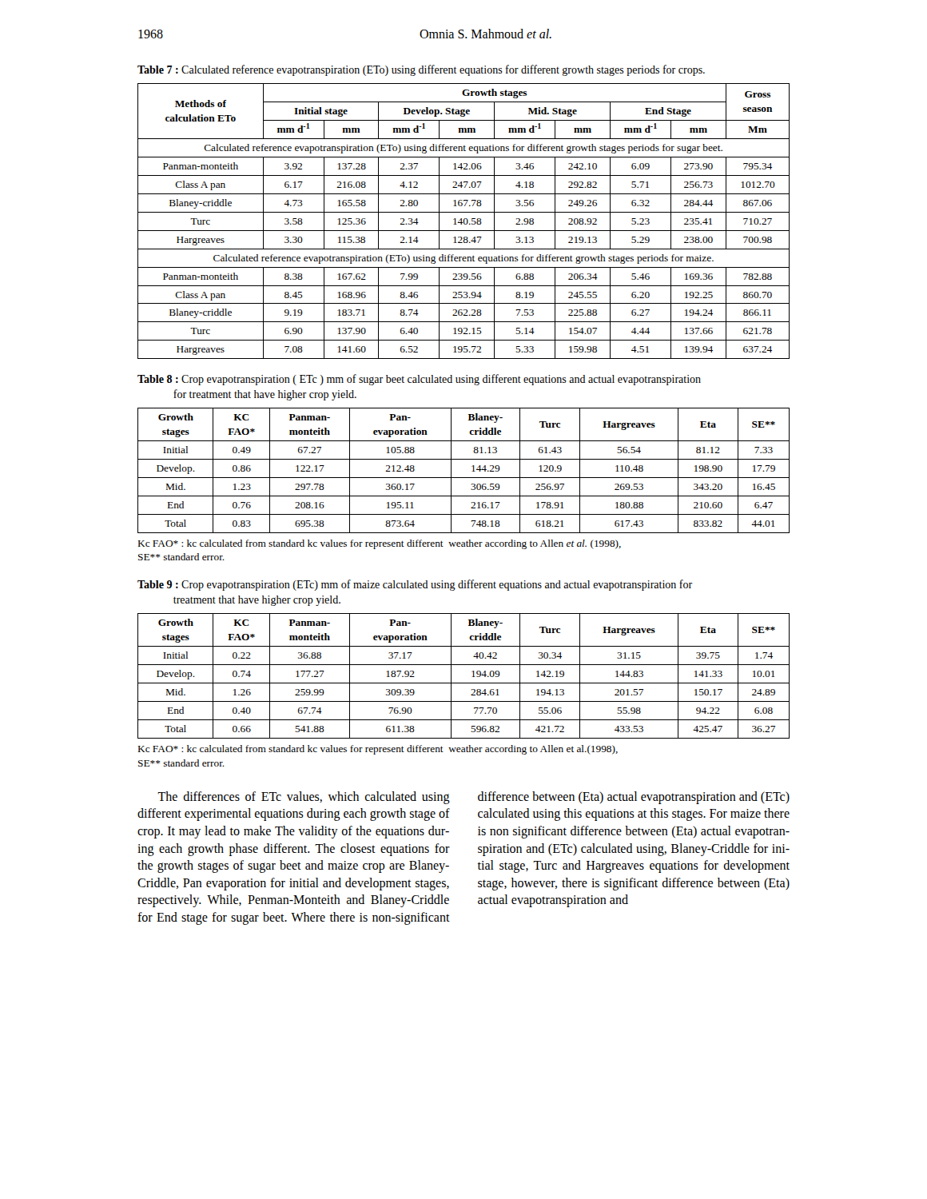1968
Omnia S. Mahmoud et al.
Table 7 : Calculated reference evapotranspiration (ETo) using different equations for different growth stages periods for crops.
| Methods of calculation ETo | Growth stages | Gross season |
| --- | --- | --- |
| Initial stage | Develop. Stage | Mid. Stage | End Stage |
| mm d -1 | mm | mm d -1 | mm | mm d -1 | mm | mm d -1 | mm | Mm |
| Calculated reference evapotranspiration (ETo) using different equations for different growth stages periods for sugar beet. |
| Panman-monteith | 3.92 | 137.28 | 2.37 | 142.06 | 3.46 | 242.10 | 6.09 | 273.90 | 795.34 |
| Class A pan | 6.17 | 216.08 | 4.12 | 247.07 | 4.18 | 292.82 | 5.71 | 256.73 | 1012.70 |
| Blaney-criddle | 4.73 | 165.58 | 2.80 | 167.78 | 3.56 | 249.26 | 6.32 | 284.44 | 867.06 |
| Turc | 3.58 | 125.36 | 2.34 | 140.58 | 2.98 | 208.92 | 5.23 | 235.41 | 710.27 |
| Hargreaves | 3.30 | 115.38 | 2.14 | 128.47 | 3.13 | 219.13 | 5.29 | 238.00 | 700.98 |
| Calculated reference evapotranspiration (ETo) using different equations for different growth stages periods for maize. |
| Panman-monteith | 8.38 | 167.62 | 7.99 | 239.56 | 6.88 | 206.34 | 5.46 | 169.36 | 782.88 |
| Class A pan | 8.45 | 168.96 | 8.46 | 253.94 | 8.19 | 245.55 | 6.20 | 192.25 | 860.70 |
| Blaney-criddle | 9.19 | 183.71 | 8.74 | 262.28 | 7.53 | 225.88 | 6.27 | 194.24 | 866.11 |
| Turc | 6.90 | 137.90 | 6.40 | 192.15 | 5.14 | 154.07 | 4.44 | 137.66 | 621.78 |
| Hargreaves | 7.08 | 141.60 | 6.52 | 195.72 | 5.33 | 159.98 | 4.51 | 139.94 | 637.24 |
Table 8 : Crop evapotranspiration ( ETc ) mm of sugar beet calculated using different equations and actual evapotranspiration for treatment that have higher crop yield.
| Growth stages | KC FAO* | Panman- monteith | Pan- evaporation | Blaney- criddle | Turc | Hargreaves | Eta | SE** |
| --- | --- | --- | --- | --- | --- | --- | --- | --- |
| Initial | 0.49 | 67.27 | 105.88 | 81.13 | 61.43 | 56.54 | 81.12 | 7.33 |
| Develop. | 0.86 | 122.17 | 212.48 | 144.29 | 120.9 | 110.48 | 198.90 | 17.79 |
| Mid. | 1.23 | 297.78 | 360.17 | 306.59 | 256.97 | 269.53 | 343.20 | 16.45 |
| End | 0.76 | 208.16 | 195.11 | 216.17 | 178.91 | 180.88 | 210.60 | 6.47 |
| Total | 0.83 | 695.38 | 873.64 | 748.18 | 618.21 | 617.43 | 833.82 | 44.01 |
Kc FAO* : kc calculated from standard kc values for represent different weather according to Allen et al. (1998),
SE** standard error.
Table 9 : Crop evapotranspiration (ETc) mm of maize calculated using different equations and actual evapotranspiration for treatment that have higher crop yield.
| Growth stages | KC FAO* | Panman- monteith | Pan- evaporation | Blaney- criddle | Turc | Hargreaves | Eta | SE** |
| --- | --- | --- | --- | --- | --- | --- | --- | --- |
| Initial | 0.22 | 36.88 | 37.17 | 40.42 | 30.34 | 31.15 | 39.75 | 1.74 |
| Develop. | 0.74 | 177.27 | 187.92 | 194.09 | 142.19 | 144.83 | 141.33 | 10.01 |
| Mid. | 1.26 | 259.99 | 309.39 | 284.61 | 194.13 | 201.57 | 150.17 | 24.89 |
| End | 0.40 | 67.74 | 76.90 | 77.70 | 55.06 | 55.98 | 94.22 | 6.08 |
| Total | 0.66 | 541.88 | 611.38 | 596.82 | 421.72 | 433.53 | 425.47 | 36.27 |
Kc FAO* : kc calculated from standard kc values for represent different weather according to Allen et al.(1998),
SE** standard error.
The differences of ETc values, which calculated using different experimental equations during each growth stage of crop. It may lead to make The validity of the equations during each growth phase different. The closest equations for the growth stages of sugar beet and maize crop are Blaney-Criddle, Pan evaporation for initial and development stages, respectively. While, Penman-Monteith and Blaney-Criddle for End stage for sugar beet. Where there is non-significant difference between (Eta) actual evapotranspiration and (ETc) calculated using this equations at this stages. For maize there is non significant difference between (Eta) actual evapotranspiration and (ETc) calculated using, Blaney-Criddle for initial stage, Turc and Hargreaves equations for development stage, however, there is significant difference between (Eta) actual evapotranspiration and